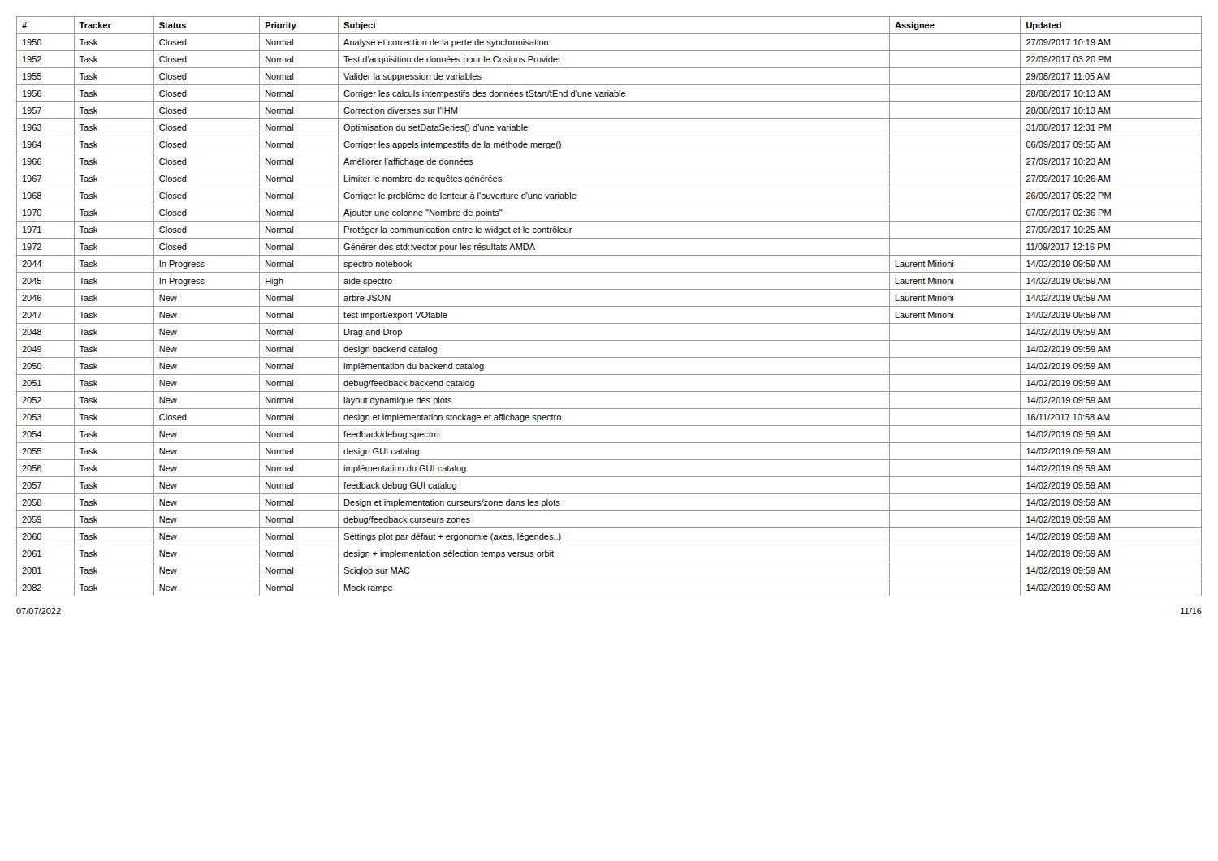| # | Tracker | Status | Priority | Subject | Assignee | Updated |
| --- | --- | --- | --- | --- | --- | --- |
| 1950 | Task | Closed | Normal | Analyse et correction de la perte de synchronisation | | 27/09/2017 10:19 AM |
| 1952 | Task | Closed | Normal | Test d'acquisition de données pour le Cosinus Provider | | 22/09/2017 03:20 PM |
| 1955 | Task | Closed | Normal | Valider la suppression de variables | | 29/08/2017 11:05 AM |
| 1956 | Task | Closed | Normal | Corriger les calculs intempestifs des données tStart/tEnd d'une variable | | 28/08/2017 10:13 AM |
| 1957 | Task | Closed | Normal | Correction diverses sur l'IHM | | 28/08/2017 10:13 AM |
| 1963 | Task | Closed | Normal | Optimisation du setDataSeries() d'une variable | | 31/08/2017 12:31 PM |
| 1964 | Task | Closed | Normal | Corriger les appels intempestifs de la méthode merge() | | 06/09/2017 09:55 AM |
| 1966 | Task | Closed | Normal | Améliorer l'affichage de données | | 27/09/2017 10:23 AM |
| 1967 | Task | Closed | Normal | Limiter le nombre de requêtes générées | | 27/09/2017 10:26 AM |
| 1968 | Task | Closed | Normal | Corriger le problème de lenteur à l'ouverture d'une variable | | 26/09/2017 05:22 PM |
| 1970 | Task | Closed | Normal | Ajouter une colonne "Nombre de points" | | 07/09/2017 02:36 PM |
| 1971 | Task | Closed | Normal | Protéger la communication entre le widget et le contrôleur | | 27/09/2017 10:25 AM |
| 1972 | Task | Closed | Normal | Générer des std::vector pour les résultats AMDA | | 11/09/2017 12:16 PM |
| 2044 | Task | In Progress | Normal | spectro notebook | Laurent Mirioni | 14/02/2019 09:59 AM |
| 2045 | Task | In Progress | High | aide spectro | Laurent Mirioni | 14/02/2019 09:59 AM |
| 2046 | Task | New | Normal | arbre JSON | Laurent Mirioni | 14/02/2019 09:59 AM |
| 2047 | Task | New | Normal | test import/export VOtable | Laurent Mirioni | 14/02/2019 09:59 AM |
| 2048 | Task | New | Normal | Drag and Drop | | 14/02/2019 09:59 AM |
| 2049 | Task | New | Normal | design backend catalog | | 14/02/2019 09:59 AM |
| 2050 | Task | New | Normal | implémentation du backend catalog | | 14/02/2019 09:59 AM |
| 2051 | Task | New | Normal | debug/feedback backend catalog | | 14/02/2019 09:59 AM |
| 2052 | Task | New | Normal | layout dynamique des plots | | 14/02/2019 09:59 AM |
| 2053 | Task | Closed | Normal | design et implementation stockage et affichage spectro | | 16/11/2017 10:58 AM |
| 2054 | Task | New | Normal | feedback/debug spectro | | 14/02/2019 09:59 AM |
| 2055 | Task | New | Normal | design GUI catalog | | 14/02/2019 09:59 AM |
| 2056 | Task | New | Normal | implémentation du GUI catalog | | 14/02/2019 09:59 AM |
| 2057 | Task | New | Normal | feedback debug GUI catalog | | 14/02/2019 09:59 AM |
| 2058 | Task | New | Normal | Design et implementation curseurs/zone dans les plots | | 14/02/2019 09:59 AM |
| 2059 | Task | New | Normal | debug/feedback curseurs zones | | 14/02/2019 09:59 AM |
| 2060 | Task | New | Normal | Settings plot par défaut + ergonomie (axes, légendes..) | | 14/02/2019 09:59 AM |
| 2061 | Task | New | Normal | design + implementation sélection temps versus orbit | | 14/02/2019 09:59 AM |
| 2081 | Task | New | Normal | Sciqlop sur MAC | | 14/02/2019 09:59 AM |
| 2082 | Task | New | Normal | Mock rampe | | 14/02/2019 09:59 AM |
07/07/2022 11/16